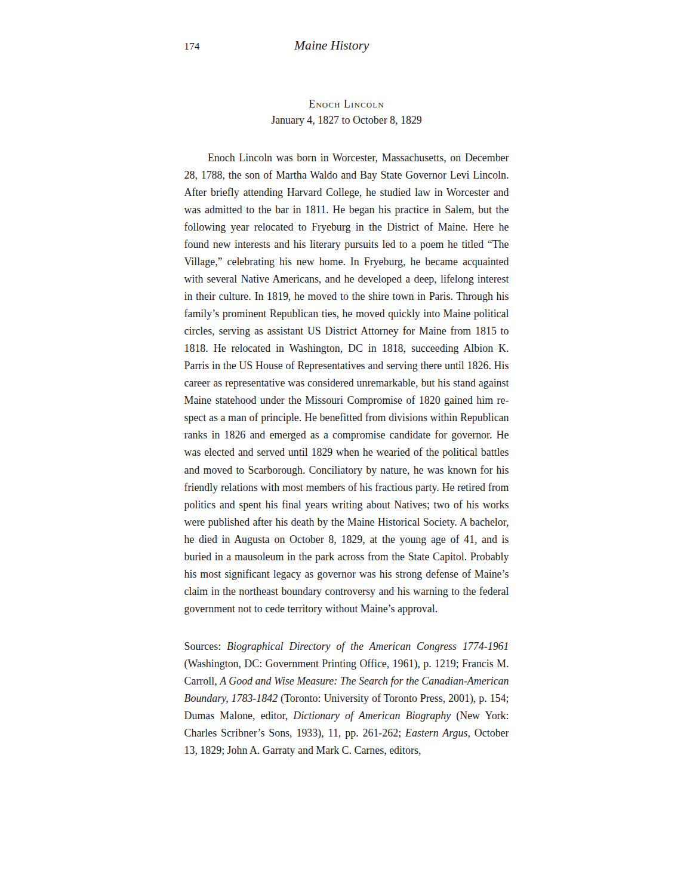174 Maine History
Enoch Lincoln
January 4, 1827 to October 8, 1829
Enoch Lincoln was born in Worcester, Massachusetts, on December 28, 1788, the son of Martha Waldo and Bay State Governor Levi Lincoln. After briefly attending Harvard College, he studied law in Worcester and was admitted to the bar in 1811. He began his practice in Salem, but the following year relocated to Fryeburg in the District of Maine. Here he found new interests and his literary pursuits led to a poem he titled “The Village,” celebrating his new home. In Fryeburg, he became acquainted with several Native Americans, and he developed a deep, lifelong interest in their culture. In 1819, he moved to the shire town in Paris. Through his family’s prominent Republican ties, he moved quickly into Maine political circles, serving as assistant US District Attorney for Maine from 1815 to 1818. He relocated in Washington, DC in 1818, succeeding Albion K. Parris in the US House of Representatives and serving there until 1826. His career as representative was considered unremarkable, but his stand against Maine statehood under the Missouri Compromise of 1820 gained him respect as a man of principle. He benefitted from divisions within Republican ranks in 1826 and emerged as a compromise candidate for governor. He was elected and served until 1829 when he wearied of the political battles and moved to Scarborough. Conciliatory by nature, he was known for his friendly relations with most members of his fractious party. He retired from politics and spent his final years writing about Natives; two of his works were published after his death by the Maine Historical Society. A bachelor, he died in Augusta on October 8, 1829, at the young age of 41, and is buried in a mausoleum in the park across from the State Capitol. Probably his most significant legacy as governor was his strong defense of Maine’s claim in the northeast boundary controversy and his warning to the federal government not to cede territory without Maine’s approval.
Sources: Biographical Directory of the American Congress 1774-1961 (Washington, DC: Government Printing Office, 1961), p. 1219; Francis M. Carroll, A Good and Wise Measure: The Search for the Canadian-American Boundary, 1783-1842 (Toronto: University of Toronto Press, 2001), p. 154; Dumas Malone, editor, Dictionary of American Biography (New York: Charles Scribner’s Sons, 1933), 11, pp. 261-262; Eastern Argus, October 13, 1829; John A. Garraty and Mark C. Carnes, editors,